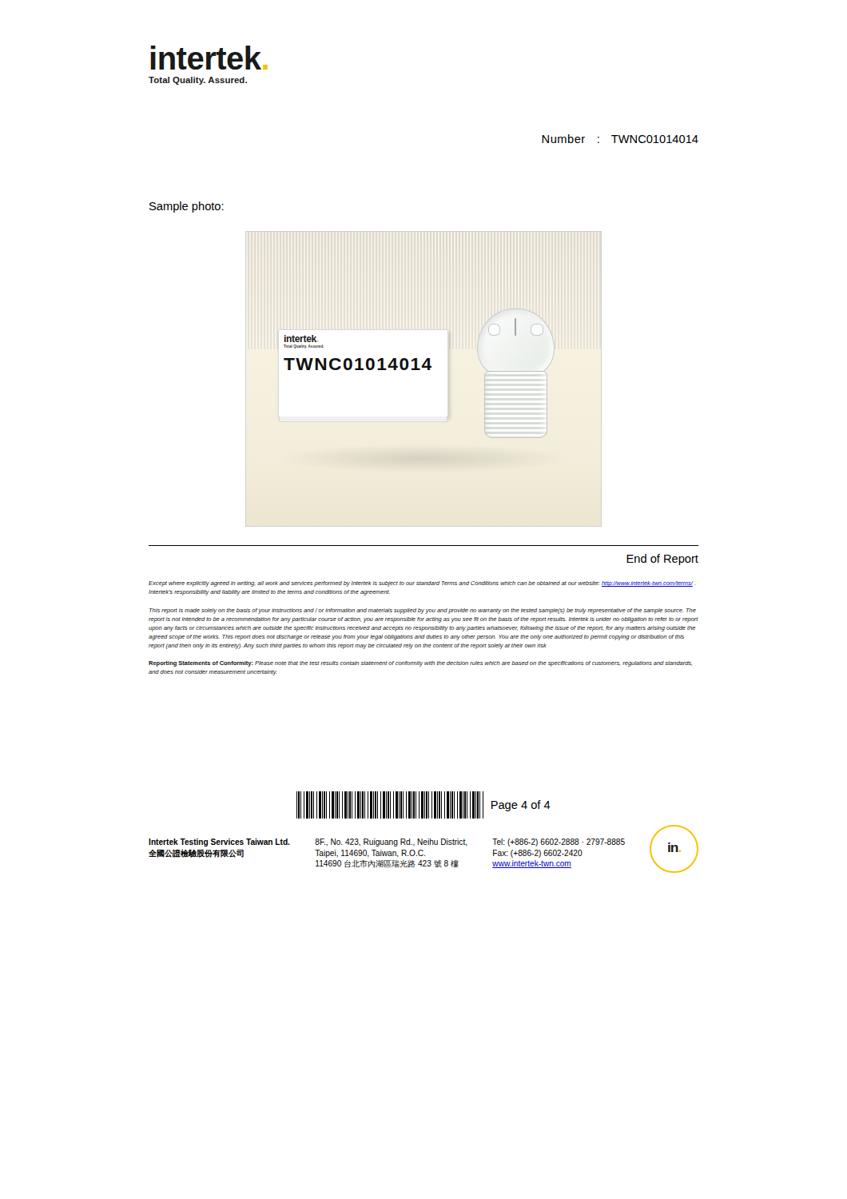intertek.
Total Quality. Assured.
Number: TWNC01014014
Sample photo:
intertek.
Total Quality. Assured.
TWNC01014014
End of Report
Except where explicitly agreed in writing, all work and services performed by Intertek is subject to our standard Terms and Conditions which can be obtained at our website: http://www.intertek-twn.com/terms/ . Intertek's responsibility and liability are limited to the terms and conditions of the agreement.
This report is made solely on the basis of your instructions and / or information and materials supplied by you and provide no warranty on the tested sample(s) be truly representative of the sample source. The report is not intended to be a recommendation for any particular course of action, you are responsible for acting as you see fit on the basis of the report results. Intertek is under no obligation to refer to or report upon any facts or circumstances which are outside the specific instructions received and accepts no responsibility to any parties whatsoever, following the issue of the report, for any matters arising outside the agreed scope of the works. This report does not discharge or release you from your legal obligations and duties to any other person. You are the only one authorized to permit copying or distribution of this report (and then only in its entirety). Any such third parties to whom this report may be circulated rely on the content of the report solely at their own risk
Reporting Statements of Conformity: Please note that the test results contain statement of conformity with the decision rules which are based on the specifications of customers, regulations and standards, and does not consider measurement uncertainty.
Page 4 of 4
Intertek Testing Services Taiwan Ltd.
全國公證檢驗股份有限公司
8F., No. 423, Ruiguang Rd., Neihu District,
Taipei, 114690, Taiwan, R.O.C.
114690 台北市內湖區瑞光路 423 號 8 樓
Tel: (+886-2) 6602-2888 · 2797-8885
Fax: (+886-2) 6602-2420
www.intertek-twn.com
in.